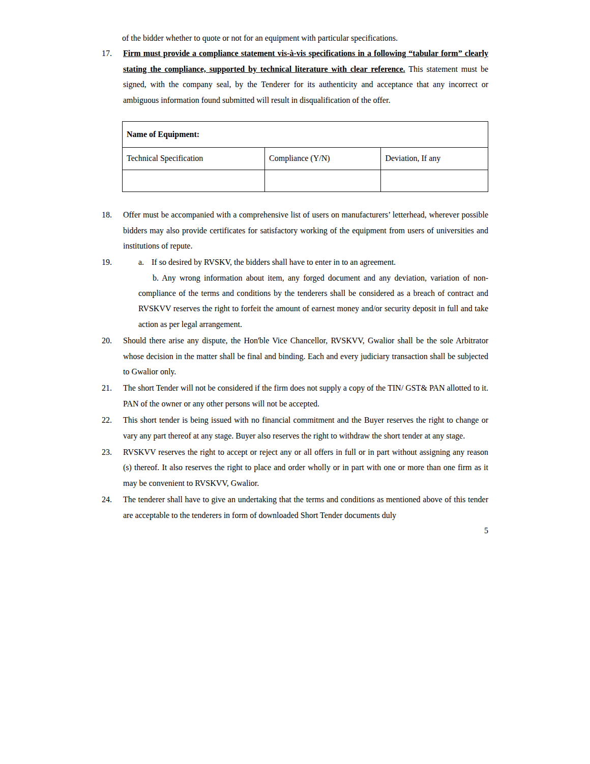of the bidder whether to quote or not for an equipment with particular specifications.
17. Firm must provide a compliance statement vis-à-vis specifications in a following “tabular form” clearly stating the compliance, supported by technical literature with clear reference. This statement must be signed, with the company seal, by the Tenderer for its authenticity and acceptance that any incorrect or ambiguous information found submitted will result in disqualification of the offer.
| Name of Equipment: |
| Technical Specification | Compliance (Y/N) | Deviation, If any |
18. Offer must be accompanied with a comprehensive list of users on manufacturers’ letterhead, wherever possible bidders may also provide certificates for satisfactory working of the equipment from users of universities and institutions of repute.
19.
a. If so desired by RVSKV, the bidders shall have to enter in to an agreement.
b. Any wrong information about item, any forged document and any deviation, variation of non-compliance of the terms and conditions by the tenderers shall be considered as a breach of contract and RVSKVV reserves the right to forfeit the amount of earnest money and/or security deposit in full and take action as per legal arrangement.
20. Should there arise any dispute, the Hon'ble Vice Chancellor, RVSKVV, Gwalior shall be the sole Arbitrator whose decision in the matter shall be final and binding. Each and every judiciary transaction shall be subjected to Gwalior only.
21. The short Tender will not be considered if the firm does not supply a copy of the TIN/ GST& PAN allotted to it. PAN of the owner or any other persons will not be accepted.
22. This short tender is being issued with no financial commitment and the Buyer reserves the right to change or vary any part thereof at any stage. Buyer also reserves the right to withdraw the short tender at any stage.
23. RVSKVV reserves the right to accept or reject any or all offers in full or in part without assigning any reason (s) thereof. It also reserves the right to place and order wholly or in part with one or more than one firm as it may be convenient to RVSKVV, Gwalior.
24. The tenderer shall have to give an undertaking that the terms and conditions as mentioned above of this tender are acceptable to the tenderers in form of downloaded Short Tender documents duly
5